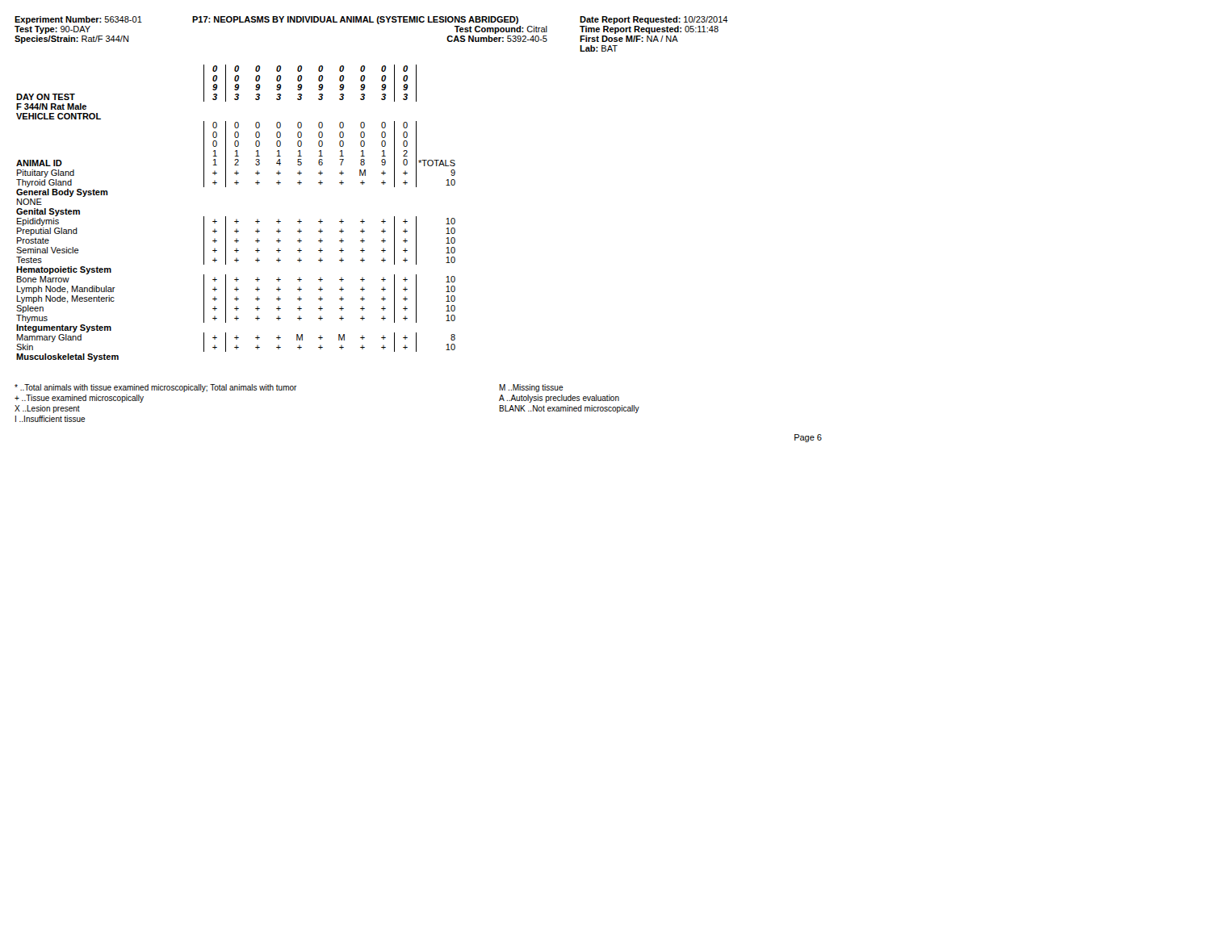| Experiment Number: 56348-01 Test Type: 90-DAY Species/Strain: Rat/F 344/N | P17: NEOPLASMS BY INDIVIDUAL ANIMAL (SYSTEMIC LESIONS ABRIDGED) Test Compound: Citral CAS Number: 5392-40-5 | Date Report Requested: 10/23/2014 Time Report Requested: 05:11:48 First Dose M/F: NA / NA Lab: BAT |
| DAY ON TEST | 0 0 9 3 | 0 0 9 3 | 0 0 9 3 | 0 0 9 3 | 0 0 9 3 | 0 0 9 3 | 0 0 9 3 | 0 0 9 3 | 0 0 9 3 | 0 0 9 3 | |
| F 344/N Rat Male | | |
| VEHICLE CONTROL | | |
| ANIMAL ID | 0 0 0 1 1 | 0 0 0 1 2 | 0 0 0 1 3 | 0 0 0 1 4 | 0 0 0 1 5 | 0 0 0 1 6 | 0 0 0 1 7 | 0 0 0 1 8 | 0 0 0 1 9 | 0 0 0 2 0 | *TOTALS |
| Pituitary Gland | + | + | + | + | + | + | + | M | + | + | 9 |
| Thyroid Gland | + | + | + | + | + | + | + | + | + | + | 10 |
| General Body System |
| NONE |
| Genital System |
| Epididymis | + | + | + | + | + | + | + | + | + | + | 10 |
| Preputial Gland | + | + | + | + | + | + | + | + | + | + | 10 |
| Prostate | + | + | + | + | + | + | + | + | + | + | 10 |
| Seminal Vesicle | + | + | + | + | + | + | + | + | + | + | 10 |
| Testes | + | + | + | + | + | + | + | + | + | + | 10 |
| Hematopoietic System |
| Bone Marrow | + | + | + | + | + | + | + | + | + | + | 10 |
| Lymph Node, Mandibular | + | + | + | + | + | + | + | + | + | + | 10 |
| Lymph Node, Mesenteric | + | + | + | + | + | + | + | + | + | + | 10 |
| Spleen | + | + | + | + | + | + | + | + | + | + | 10 |
| Thymus | + | + | + | + | + | + | + | + | + | + | 10 |
| Integumentary System |
| Mammary Gland | + | + | + | + | M | + | M | + | + | + | 8 |
| Skin | + | + | + | + | + | + | + | + | + | + | 10 |
| Musculoskeletal System |
| * ..Total animals with tissue examined microscopically; Total animals with tumor | M ..Missing tissue |
| + ..Tissue examined microscopically | A ..Autolysis precludes evaluation |
| X ..Lesion present | BLANK ..Not examined microscopically |
| I ..Insufficient tissue | |
Page 6